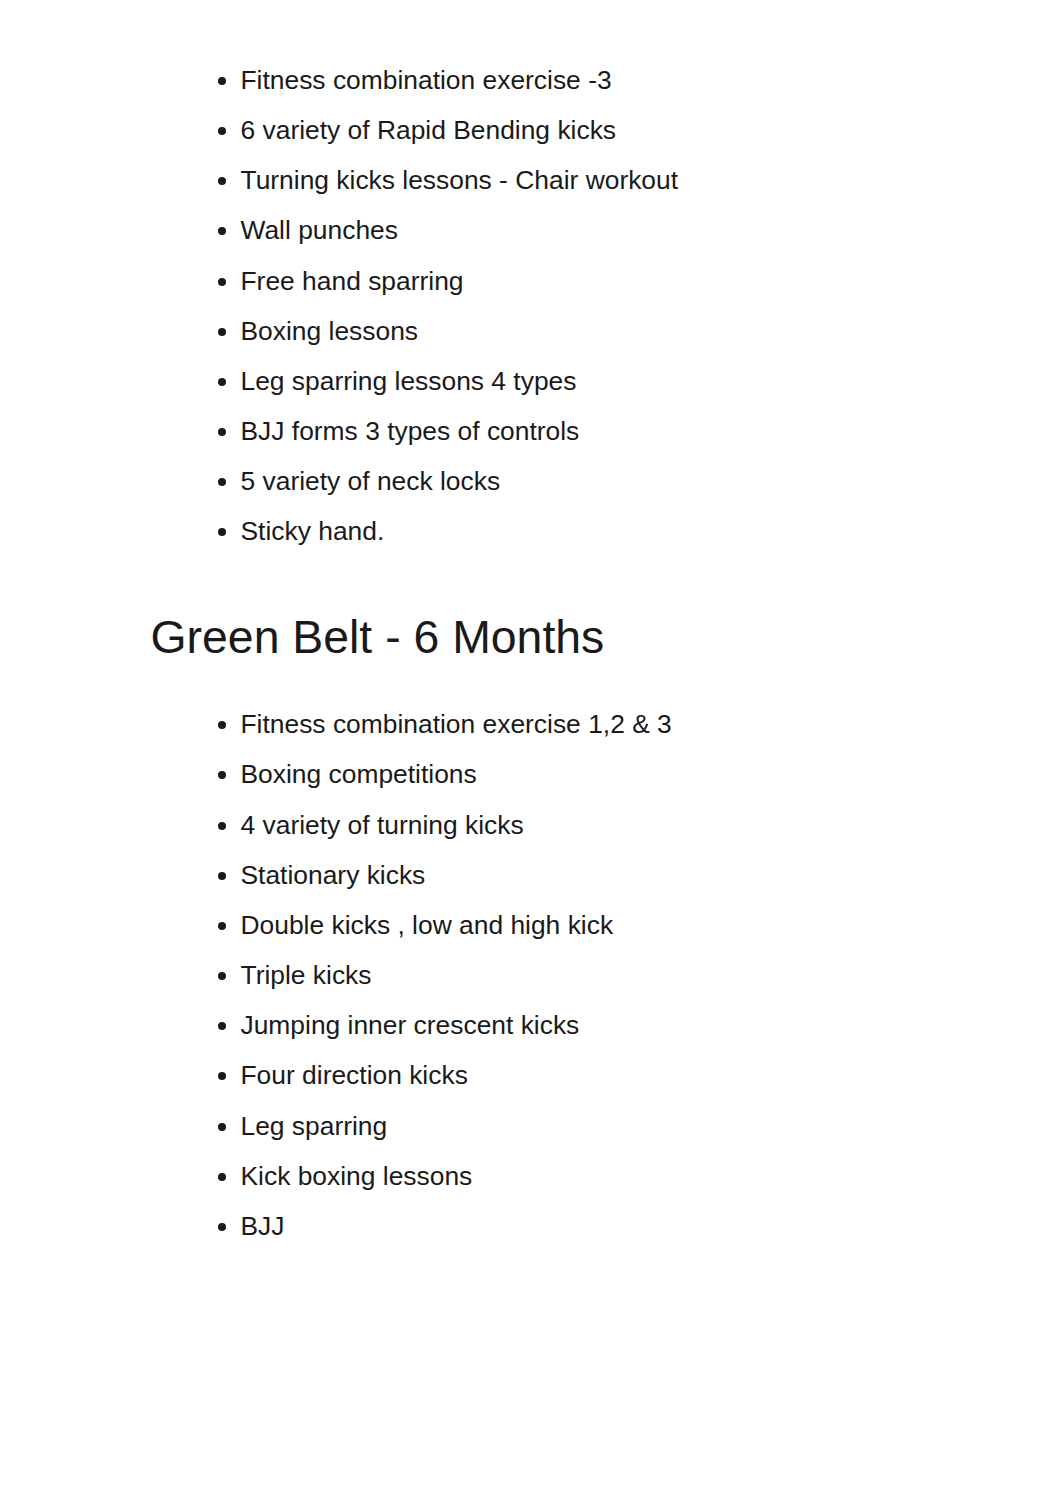Fitness combination exercise -3
6 variety of Rapid Bending kicks
Turning kicks lessons - Chair workout
Wall punches
Free hand sparring
Boxing lessons
Leg sparring lessons 4 types
BJJ forms 3 types of controls
5 variety of neck locks
Sticky hand.
Green Belt - 6 Months
Fitness combination exercise 1,2 & 3
Boxing competitions
4 variety of turning kicks
Stationary kicks
Double kicks , low and high kick
Triple kicks
Jumping inner crescent kicks
Four direction kicks
Leg sparring
Kick boxing lessons
BJJ